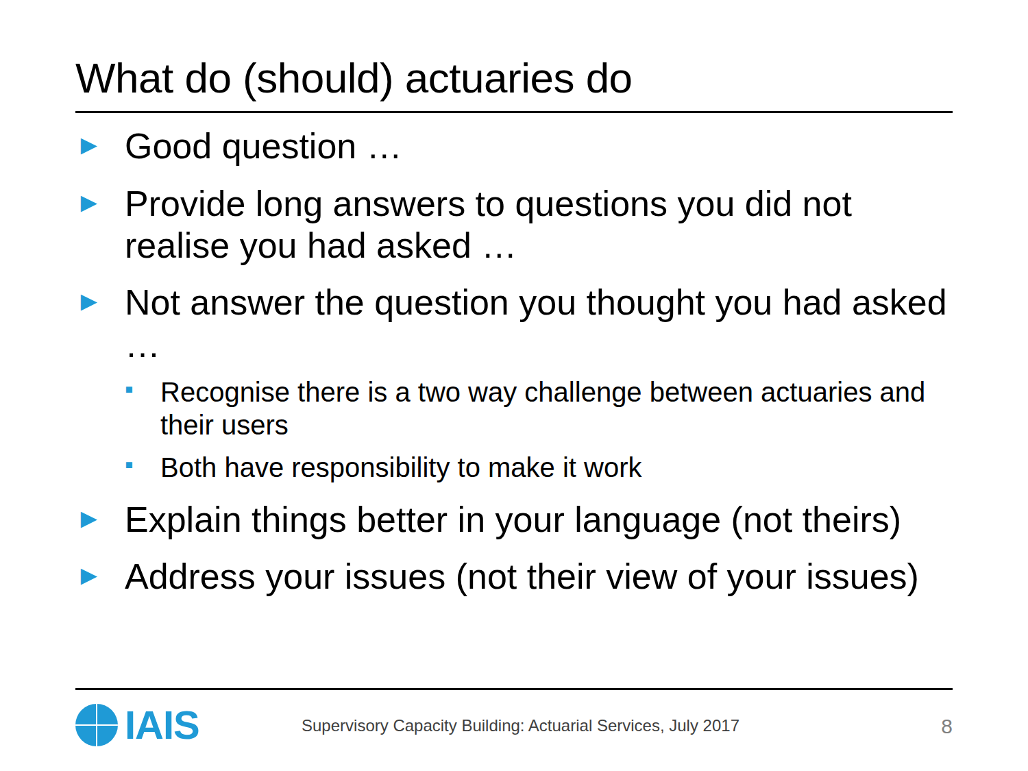What do (should) actuaries do
Good question …
Provide long answers to questions you did not realise you had asked …
Not answer the question you thought you had asked …
Recognise there is a two way challenge between actuaries and their users
Both have responsibility to make it work
Explain things better in your language (not theirs)
Address your issues (not their view of your issues)
IAIS
Supervisory Capacity Building: Actuarial Services, July 2017
8